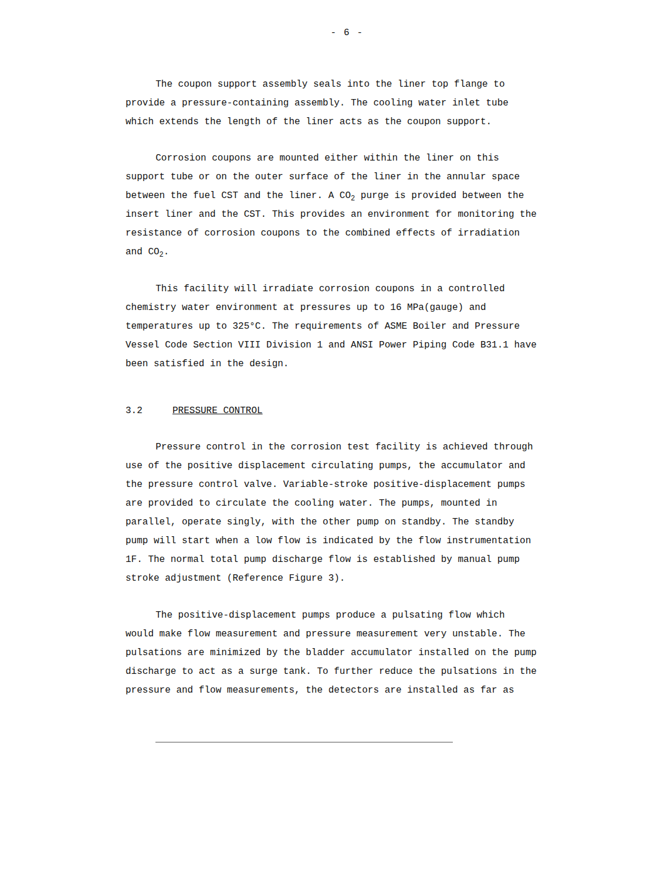- 6 -
The coupon support assembly seals into the liner top flange to provide a pressure-containing assembly. The cooling water inlet tube which extends the length of the liner acts as the coupon support.
Corrosion coupons are mounted either within the liner on this support tube or on the outer surface of the liner in the annular space between the fuel CST and the liner. A CO2 purge is provided between the insert liner and the CST. This provides an environment for monitoring the resistance of corrosion coupons to the combined effects of irradiation and CO2.
This facility will irradiate corrosion coupons in a controlled chemistry water environment at pressures up to 16 MPa(gauge) and temperatures up to 325°C. The requirements of ASME Boiler and Pressure Vessel Code Section VIII Division 1 and ANSI Power Piping Code B31.1 have been satisfied in the design.
3.2 PRESSURE CONTROL
Pressure control in the corrosion test facility is achieved through use of the positive displacement circulating pumps, the accumulator and the pressure control valve. Variable-stroke positive-displacement pumps are provided to circulate the cooling water. The pumps, mounted in parallel, operate singly, with the other pump on standby. The standby pump will start when a low flow is indicated by the flow instrumentation 1F. The normal total pump discharge flow is established by manual pump stroke adjustment (Reference Figure 3).
The positive-displacement pumps produce a pulsating flow which would make flow measurement and pressure measurement very unstable. The pulsations are minimized by the bladder accumulator installed on the pump discharge to act as a surge tank. To further reduce the pulsations in the pressure and flow measurements, the detectors are installed as far as